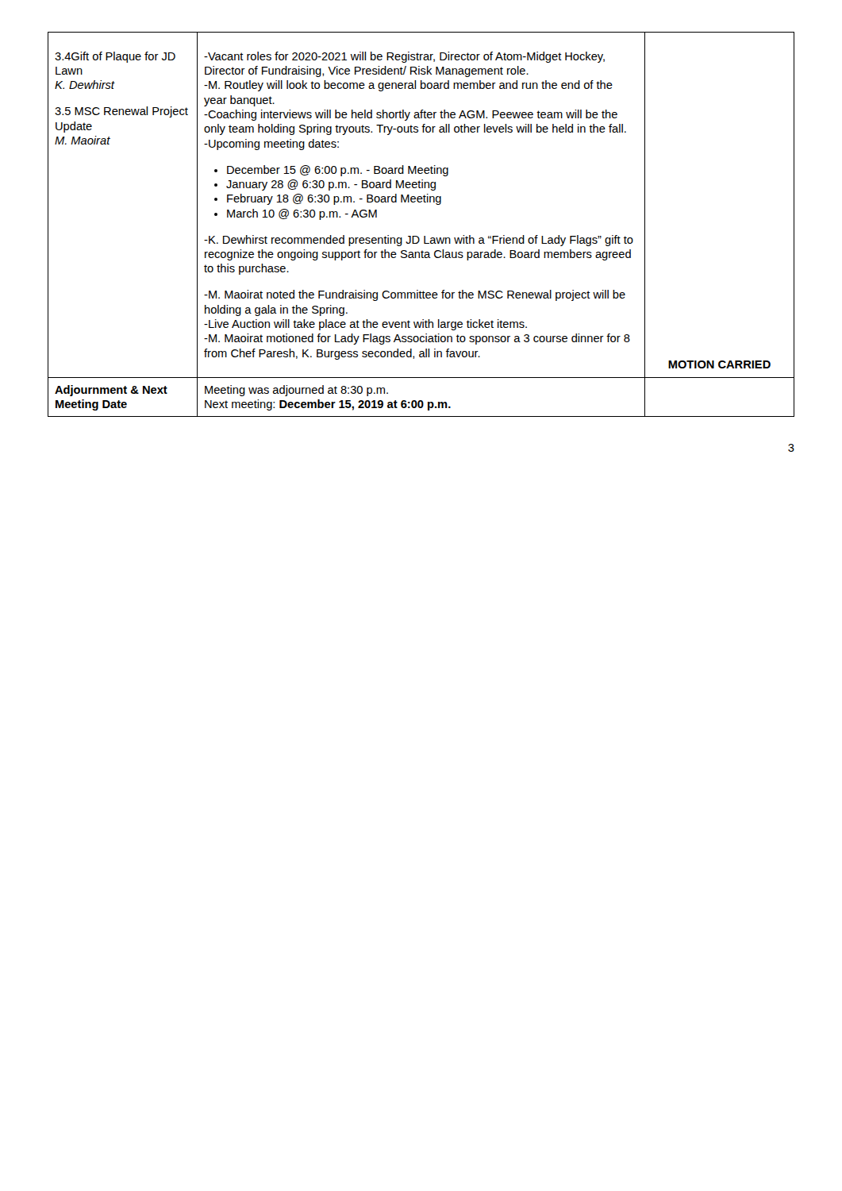| 3.4Gift of Plaque for JD Lawn K. Dewhirst 3.5 MSC Renewal Project Update M. Maoirat | -Vacant roles for 2020-2021 will be Registrar, Director of Atom-Midget Hockey, Director of Fundraising, Vice President/ Risk Management role. -M. Routley will look to become a general board member and run the end of the year banquet. -Coaching interviews will be held shortly after the AGM. Peewee team will be the only team holding Spring tryouts. Try-outs for all other levels will be held in the fall. -Upcoming meeting dates: December 15 @ 6:00 p.m. - Board Meeting January 28 @ 6:30 p.m. - Board Meeting February 18 @ 6:30 p.m. - Board Meeting March 10 @ 6:30 p.m. - AGM -K. Dewhirst recommended presenting JD Lawn with a “Friend of Lady Flags” gift to recognize the ongoing support for the Santa Claus parade. Board members agreed to this purchase. -M. Maoirat noted the Fundraising Committee for the MSC Renewal project will be holding a gala in the Spring. -Live Auction will take place at the event with large ticket items. -M. Maoirat motioned for Lady Flags Association to sponsor a 3 course dinner for 8 from Chef Paresh, K. Burgess seconded, all in favour. | MOTION CARRIED |
| Adjournment & Next Meeting Date | Meeting was adjourned at 8:30 p.m. Next meeting: December 15, 2019 at 6:00 p.m. | |
3